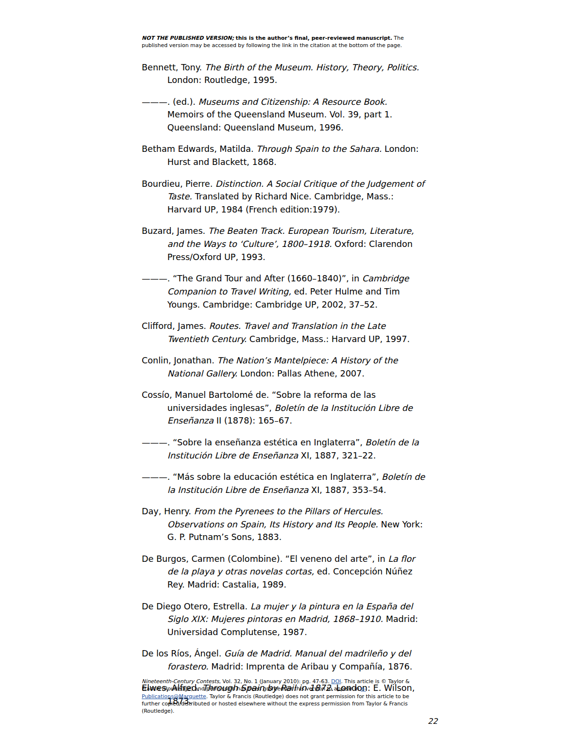NOT THE PUBLISHED VERSION; this is the author’s final, peer-reviewed manuscript. The published version may be accessed by following the link in the citation at the bottom of the page.
Bennett, Tony. The Birth of the Museum. History, Theory, Politics. London: Routledge, 1995.
———. (ed.). Museums and Citizenship: A Resource Book. Memoirs of the Queensland Museum. Vol. 39, part 1. Queensland: Queensland Museum, 1996.
Betham Edwards, Matilda. Through Spain to the Sahara. London: Hurst and Blackett, 1868.
Bourdieu, Pierre. Distinction. A Social Critique of the Judgement of Taste. Translated by Richard Nice. Cambridge, Mass.: Harvard UP, 1984 (French edition:1979).
Buzard, James. The Beaten Track. European Tourism, Literature, and the Ways to ‘Culture’, 1800–1918. Oxford: Clarendon Press/Oxford UP, 1993.
———. “The Grand Tour and After (1660–1840)”, in Cambridge Companion to Travel Writing, ed. Peter Hulme and Tim Youngs. Cambridge: Cambridge UP, 2002, 37–52.
Clifford, James. Routes. Travel and Translation in the Late Twentieth Century. Cambridge, Mass.: Harvard UP, 1997.
Conlin, Jonathan. The Nation’s Mantelpiece: A History of the National Gallery. London: Pallas Athene, 2007.
Cossío, Manuel Bartolomé de. “Sobre la reforma de las universidades inglesas”, Boletín de la Institución Libre de Enseñanza II (1878): 165–67.
———. “Sobre la enseñanza estética en Inglaterra”, Boletín de la Institución Libre de Enseñanza XI, 1887, 321–22.
———. “Más sobre la educación estética en Inglaterra”, Boletín de la Institución Libre de Enseñanza XI, 1887, 353–54.
Day, Henry. From the Pyrenees to the Pillars of Hercules. Observations on Spain, Its History and Its People. New York: G. P. Putnam’s Sons, 1883.
De Burgos, Carmen (Colombine). “El veneno del arte”, in La flor de la playa y otras novelas cortas, ed. Concepción Núñez Rey. Madrid: Castalia, 1989.
De Diego Otero, Estrella. La mujer y la pintura en la España del Siglo XIX: Mujeres pintoras en Madrid, 1868–1910. Madrid: Universidad Complutense, 1987.
De los Ríos, Ángel. Guía de Madrid. Manual del madrileño y del forastero. Madrid: Imprenta de Aribau y Compañía, 1876.
Elwes, Alfred. Through Spain by Rail in 1872. London: E. Wilson, 1873.
Nineteenth-Century Contests, Vol. 32, No. 1 (January 2010): pg. 47-63. DOI. This article is © Taylor & Francis (Routledge) and permission has been granted for this version to appear in e-Publications@Marquette. Taylor & Francis (Routledge) does not grant permission for this article to be further copied/distributed or hosted elsewhere without the express permission from Taylor & Francis (Routledge).
22